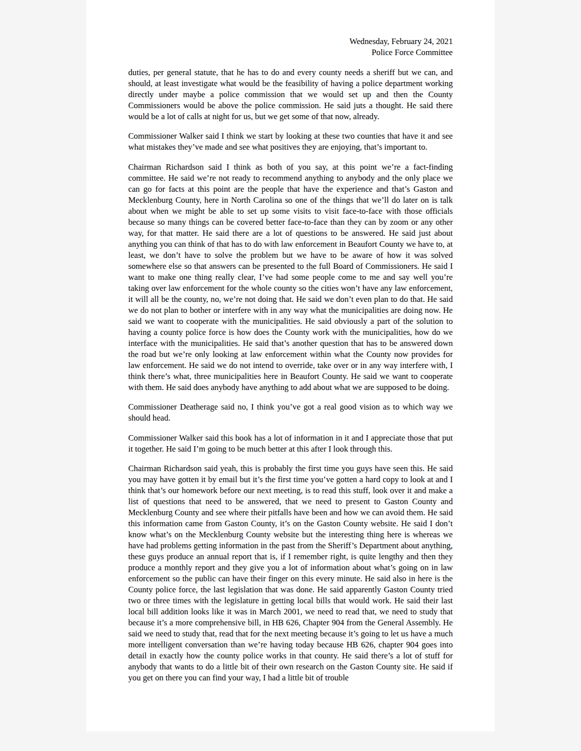Wednesday, February 24, 2021 Police Force Committee
duties, per general statute, that he has to do and every county needs a sheriff but we can, and should, at least investigate what would be the feasibility of having a police department working directly under maybe a police commission that we would set up and then the County Commissioners would be above the police commission. He said juts a thought. He said there would be a lot of calls at night for us, but we get some of that now, already.
Commissioner Walker said I think we start by looking at these two counties that have it and see what mistakes they’ve made and see what positives they are enjoying, that’s important to.
Chairman Richardson said I think as both of you say, at this point we’re a fact-finding committee. He said we’re not ready to recommend anything to anybody and the only place we can go for facts at this point are the people that have the experience and that’s Gaston and Mecklenburg County, here in North Carolina so one of the things that we’ll do later on is talk about when we might be able to set up some visits to visit face-to-face with those officials because so many things can be covered better face-to-face than they can by zoom or any other way, for that matter. He said there are a lot of questions to be answered. He said just about anything you can think of that has to do with law enforcement in Beaufort County we have to, at least, we don’t have to solve the problem but we have to be aware of how it was solved somewhere else so that answers can be presented to the full Board of Commissioners. He said I want to make one thing really clear, I’ve had some people come to me and say well you’re taking over law enforcement for the whole county so the cities won’t have any law enforcement, it will all be the county, no, we’re not doing that. He said we don’t even plan to do that. He said we do not plan to bother or interfere with in any way what the municipalities are doing now. He said we want to cooperate with the municipalities. He said obviously a part of the solution to having a county police force is how does the County work with the municipalities, how do we interface with the municipalities. He said that’s another question that has to be answered down the road but we’re only looking at law enforcement within what the County now provides for law enforcement. He said we do not intend to override, take over or in any way interfere with, I think there’s what, three municipalities here in Beaufort County. He said we want to cooperate with them. He said does anybody have anything to add about what we are supposed to be doing.
Commissioner Deatherage said no, I think you’ve got a real good vision as to which way we should head.
Commissioner Walker said this book has a lot of information in it and I appreciate those that put it together. He said I’m going to be much better at this after I look through this.
Chairman Richardson said yeah, this is probably the first time you guys have seen this. He said you may have gotten it by email but it’s the first time you’ve gotten a hard copy to look at and I think that’s our homework before our next meeting, is to read this stuff, look over it and make a list of questions that need to be answered, that we need to present to Gaston County and Mecklenburg County and see where their pitfalls have been and how we can avoid them. He said this information came from Gaston County, it’s on the Gaston County website. He said I don’t know what’s on the Mecklenburg County website but the interesting thing here is whereas we have had problems getting information in the past from the Sheriff’s Department about anything, these guys produce an annual report that is, if I remember right, is quite lengthy and then they produce a monthly report and they give you a lot of information about what’s going on in law enforcement so the public can have their finger on this every minute. He said also in here is the County police force, the last legislation that was done. He said apparently Gaston County tried two or three times with the legislature in getting local bills that would work. He said their last local bill addition looks like it was in March 2001, we need to read that, we need to study that because it’s a more comprehensive bill, in HB 626, Chapter 904 from the General Assembly. He said we need to study that, read that for the next meeting because it’s going to let us have a much more intelligent conversation than we’re having today because HB 626, chapter 904 goes into detail in exactly how the county police works in that county. He said there’s a lot of stuff for anybody that wants to do a little bit of their own research on the Gaston County site. He said if you get on there you can find your way, I had a little bit of trouble